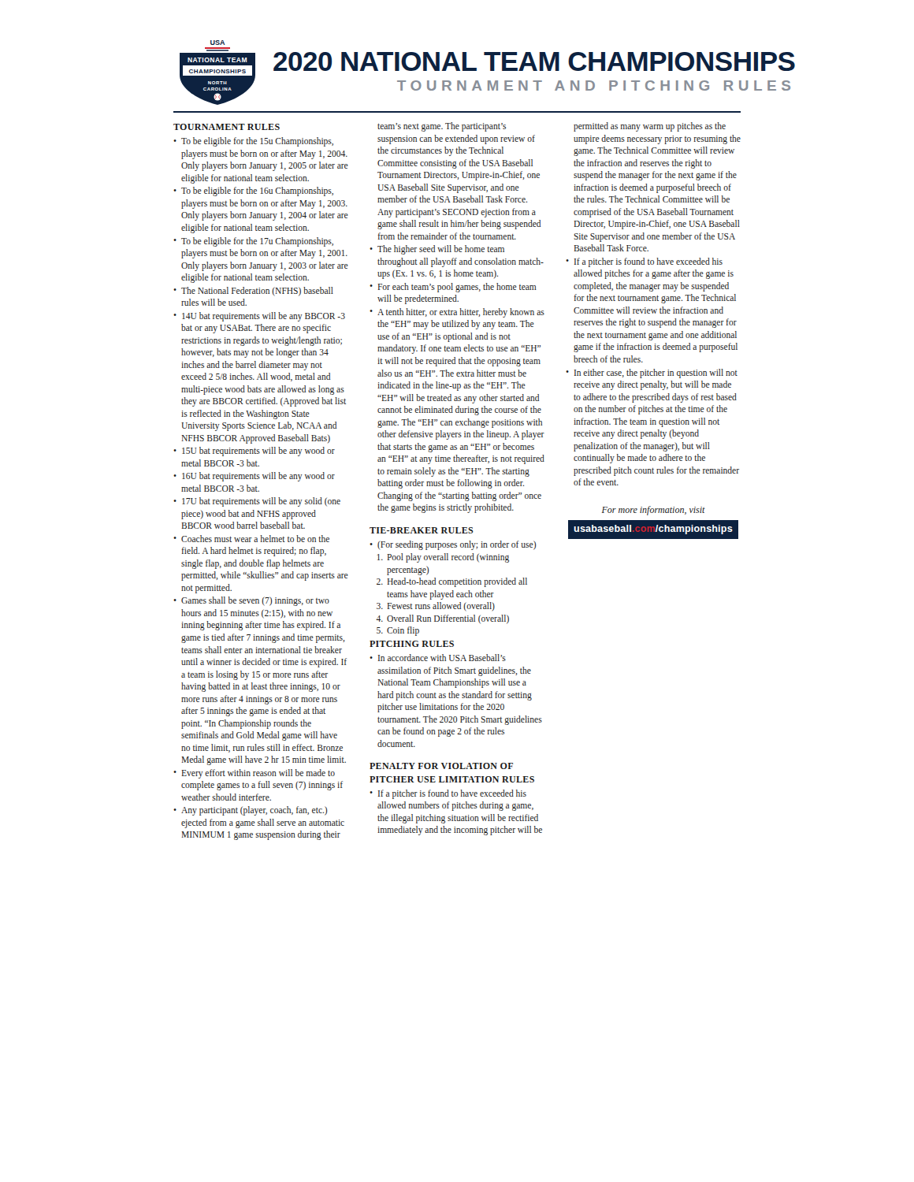USA Baseball National Team Championships — North Carolina USA NATIONAL TEAM CHAMPIONSHIPS NORTH CAROLINA
2020 NATIONAL TEAM CHAMPIONSHIPS
TOURNAMENT AND PITCHING RULES
Tournament Rules
To be eligible for the 15u Championships, players must be born on or after May 1, 2004. Only players born January 1, 2005 or later are eligible for national team selection.
To be eligible for the 16u Championships, players must be born on or after May 1, 2003. Only players born January 1, 2004 or later are eligible for national team selection.
To be eligible for the 17u Championships, players must be born on or after May 1, 2001. Only players born January 1, 2003 or later are eligible for national team selection.
The National Federation (NFHS) baseball rules will be used.
14U bat requirements will be any BBCOR -3 bat or any USABat. There are no specific restrictions in regards to weight/length ratio; however, bats may not be longer than 34 inches and the barrel diameter may not exceed 2 5/8 inches. All wood, metal and multi-piece wood bats are allowed as long as they are BBCOR certified. (Approved bat list is reflected in the Washington State University Sports Science Lab, NCAA and NFHS BBCOR Approved Baseball Bats)
15U bat requirements will be any wood or metal BBCOR -3 bat.
16U bat requirements will be any wood or metal BBCOR -3 bat.
17U bat requirements will be any solid (one piece) wood bat and NFHS approved BBCOR wood barrel baseball bat.
Coaches must wear a helmet to be on the field. A hard helmet is required; no flap, single flap, and double flap helmets are permitted, while “skullies” and cap inserts are not permitted.
Games shall be seven (7) innings, or two hours and 15 minutes (2:15), with no new inning beginning after time has expired. If a game is tied after 7 innings and time permits, teams shall enter an international tie breaker until a winner is decided or time is expired. If a team is losing by 15 or more runs after having batted in at least three innings, 10 or more runs after 4 innings or 8 or more runs after 5 innings the game is ended at that point. “In Championship rounds the semifinals and Gold Medal game will have no time limit, run rules still in effect. Bronze Medal game will have 2 hr 15 min time limit.
Every effort within reason will be made to complete games to a full seven (7) innings if weather should interfere.
Any participant (player, coach, fan, etc.) ejected from a game shall serve an automatic MINIMUM 1 game suspension during their team’s next game. The participant’s suspension can be extended upon review of the circumstances by the Technical Committee consisting of the USA Baseball Tournament Directors, Umpire-in-Chief, one USA Baseball Site Supervisor, and one member of the USA Baseball Task Force. Any participant’s SECOND ejection from a game shall result in him/her being suspended from the remainder of the tournament.
The higher seed will be home team throughout all playoff and consolation match-ups (Ex. 1 vs. 6, 1 is home team).
For each team’s pool games, the home team will be predetermined.
A tenth hitter, or extra hitter, hereby known as the “EH” may be utilized by any team. The use of an “EH” is optional and is not mandatory. If one team elects to use an “EH” it will not be required that the opposing team also us an “EH”. The extra hitter must be indicated in the line-up as the “EH”. The “EH” will be treated as any other started and cannot be eliminated during the course of the game. The “EH” can exchange positions with other defensive players in the lineup. A player that starts the game as an “EH” or becomes an “EH” at any time thereafter, is not required to remain solely as the “EH”. The starting batting order must be following in order. Changing of the “starting batting order” once the game begins is strictly prohibited.
Tie-Breaker Rules
(For seeding purposes only; in order of use)
Pool play overall record (winning percentage)
Head-to-head competition provided all teams have played each other
Fewest runs allowed (overall)
Overall Run Differential (overall)
Coin flip
Pitching Rules
In accordance with USA Baseball’s assimilation of Pitch Smart guidelines, the National Team Championships will use a hard pitch count as the standard for setting pitcher use limitations for the 2020 tournament. The 2020 Pitch Smart guidelines can be found on page 2 of the rules document.
Penalty for Violation of
Pitcher Use Limitation Rules
If a pitcher is found to have exceeded his allowed numbers of pitches during a game, the illegal pitching situation will be rectified immediately and the incoming pitcher will be permitted as many warm up pitches as the umpire deems necessary prior to resuming the game. The Technical Committee will review the infraction and reserves the right to suspend the manager for the next game if the infraction is deemed a purposeful breech of the rules. The Technical Committee will be comprised of the USA Baseball Tournament Director, Umpire-in-Chief, one USA Baseball Site Supervisor and one member of the USA Baseball Task Force.
If a pitcher is found to have exceeded his allowed pitches for a game after the game is completed, the manager may be suspended for the next tournament game. The Technical Committee will review the infraction and reserves the right to suspend the manager for the next tournament game and one additional game if the infraction is deemed a purposeful breech of the rules.
In either case, the pitcher in question will not receive any direct penalty, but will be made to adhere to the prescribed days of rest based on the number of pitches at the time of the infraction. The team in question will not receive any direct penalty (beyond penalization of the manager), but will continually be made to adhere to the prescribed pitch count rules for the remainder of the event.
For more information, visit
usabaseball.com/championships